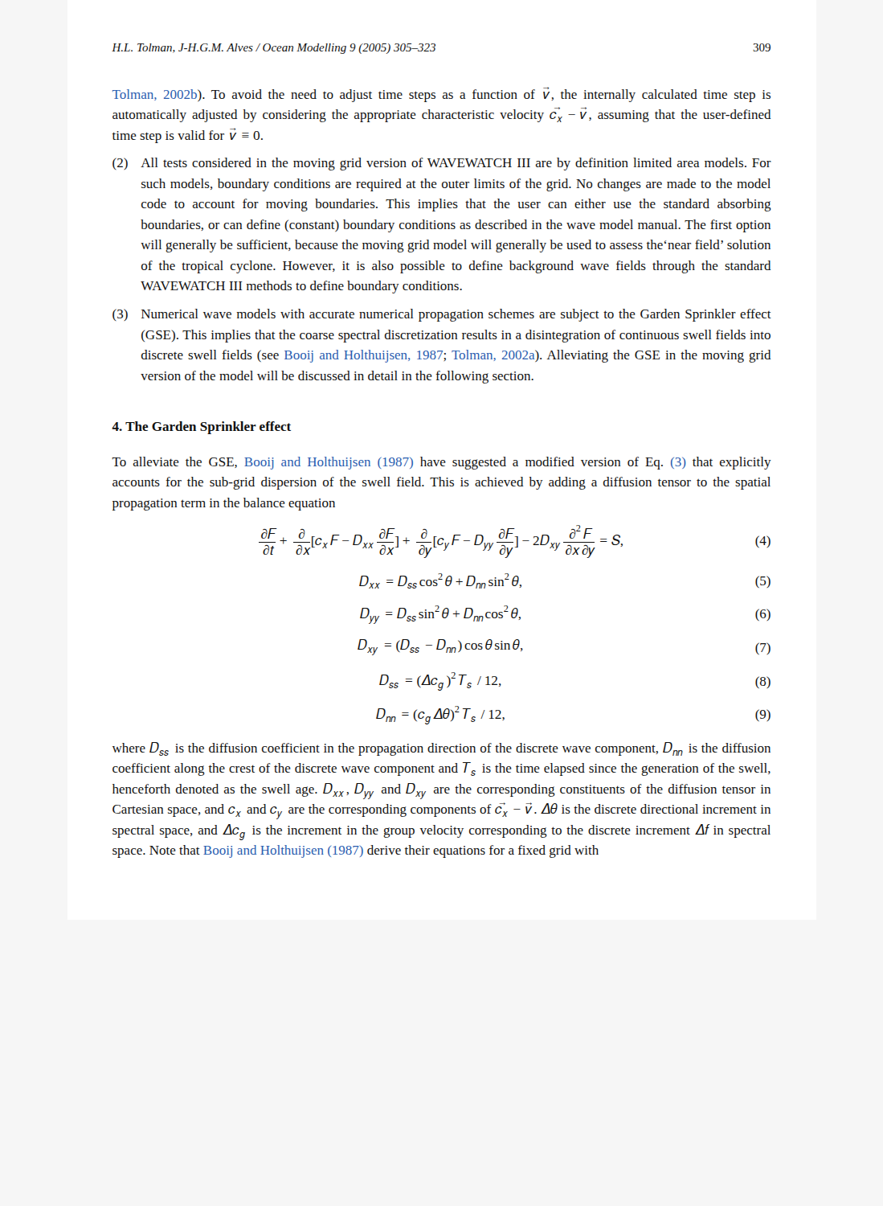H.L. Tolman, J-H.G.M. Alves / Ocean Modelling 9 (2005) 305–323 309
Tolman, 2002b). To avoid the need to adjust time steps as a function of v→, the internally calculated time step is automatically adjusted by considering the appropriate characteristic velocity cx→−v→, assuming that the user-defined time step is valid for v→≡0.
(2) All tests considered in the moving grid version of WAVEWATCH III are by definition limited area models. For such models, boundary conditions are required at the outer limits of the grid. No changes are made to the model code to account for moving boundaries. This implies that the user can either use the standard absorbing boundaries, or can define (constant) boundary conditions as described in the wave model manual. The first option will generally be sufficient, because the moving grid model will generally be used to assess the‘near field’ solution of the tropical cyclone. However, it is also possible to define background wave fields through the standard WAVEWATCH III methods to define boundary conditions.
(3) Numerical wave models with accurate numerical propagation schemes are subject to the Garden Sprinkler effect (GSE). This implies that the coarse spectral discretization results in a disintegration of continuous swell fields into discrete swell fields (see Booij and Holthuijsen, 1987; Tolman, 2002a). Alleviating the GSE in the moving grid version of the model will be discussed in detail in the following section.
4. The Garden Sprinkler effect
To alleviate the GSE, Booij and Holthuijsen (1987) have suggested a modified version of Eq. (3) that explicitly accounts for the sub-grid dispersion of the swell field. This is achieved by adding a diffusion tensor to the spatial propagation term in the balance equation
∂F∂t + ∂∂x [ cxF − Dxx ∂F∂x ] + ∂∂y [ cyF − Dyy ∂F∂y ] − 2Dxy ∂2F∂x∂y =S,
(4)
Dxx = Dss cos2θ + Dnn sin2θ ,
(5)
Dyy = Dss sin2θ + Dnn cos2θ ,
(6)
Dxy = ( Dss − Dnn ) cosθ sinθ ,
(7)
Dss = (Δcg)2 Ts /12,
(8)
Dnn = (cgΔθ)2 Ts /12,
(9)
where Dss is the diffusion coefficient in the propagation direction of the discrete wave component, Dnn is the diffusion coefficient along the crest of the discrete wave component and Ts is the time elapsed since the generation of the swell, henceforth denoted as the swell age. Dxx, Dyy and Dxy are the corresponding constituents of the diffusion tensor in Cartesian space, and cx and cy are the corresponding components of cx→−v→. Δθ is the discrete directional increment in spectral space, and Δcg is the increment in the group velocity corresponding to the discrete increment Δf in spectral space. Note that Booij and Holthuijsen (1987) derive their equations for a fixed grid with